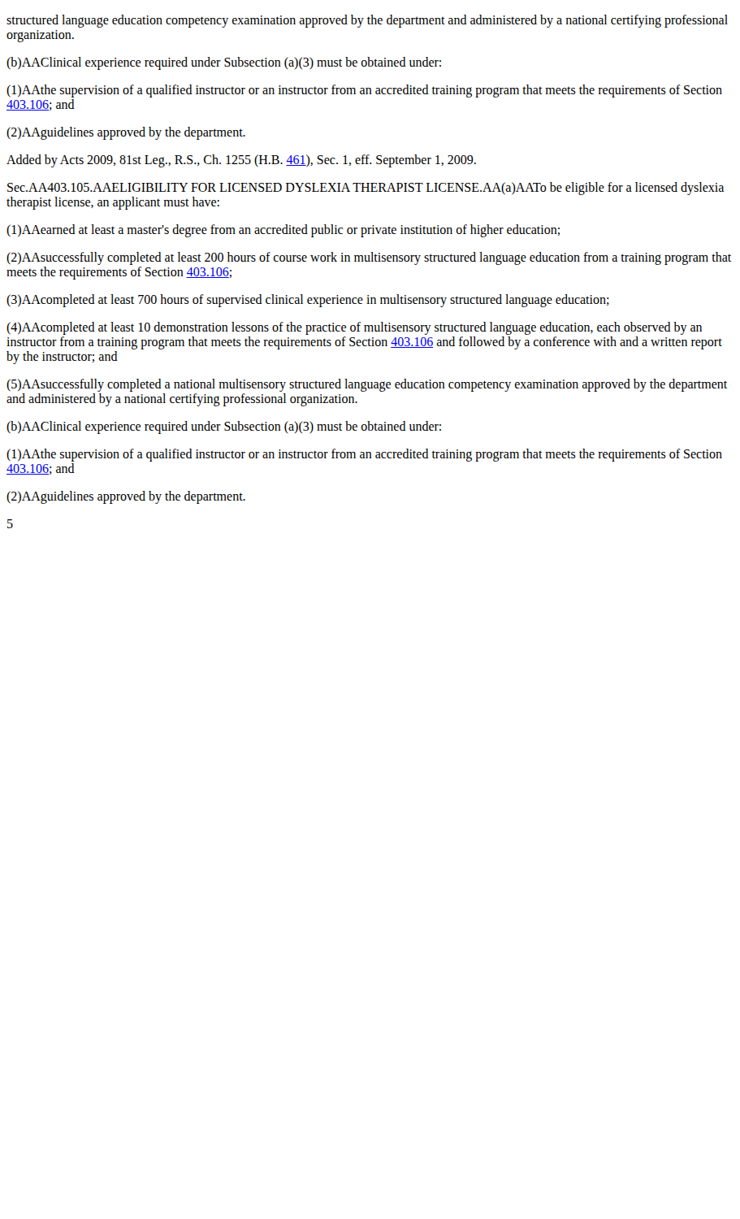structured language education competency examination approved by the department and administered by a national certifying professional organization.
(b)AAClinical experience required under Subsection (a)(3) must be obtained under:
(1)AAthe supervision of a qualified instructor or an instructor from an accredited training program that meets the requirements of Section 403.106; and
(2)AAguidelines approved by the department.
Added by Acts 2009, 81st Leg., R.S., Ch. 1255 (H.B. 461), Sec. 1, eff. September 1, 2009.
Sec.AA403.105.AAELIGIBILITY FOR LICENSED DYSLEXIA THERAPIST LICENSE.AA(a)AATo be eligible for a licensed dyslexia therapist license, an applicant must have:
(1)AAearned at least a master's degree from an accredited public or private institution of higher education;
(2)AAsuccessfully completed at least 200 hours of course work in multisensory structured language education from a training program that meets the requirements of Section 403.106;
(3)AAcompleted at least 700 hours of supervised clinical experience in multisensory structured language education;
(4)AAcompleted at least 10 demonstration lessons of the practice of multisensory structured language education, each observed by an instructor from a training program that meets the requirements of Section 403.106 and followed by a conference with and a written report by the instructor; and
(5)AAsuccessfully completed a national multisensory structured language education competency examination approved by the department and administered by a national certifying professional organization.
(b)AAClinical experience required under Subsection (a)(3) must be obtained under:
(1)AAthe supervision of a qualified instructor or an instructor from an accredited training program that meets the requirements of Section 403.106; and
(2)AAguidelines approved by the department.
5